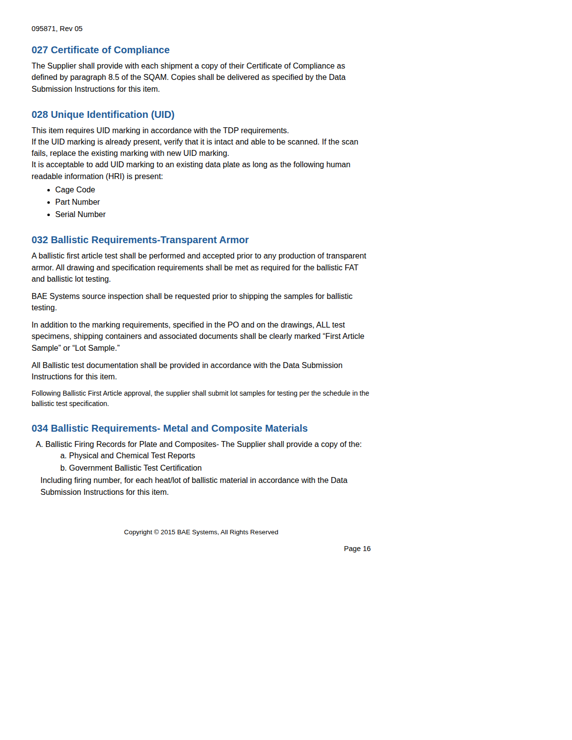095871, Rev 05
027 Certificate of Compliance
The Supplier shall provide with each shipment a copy of their Certificate of Compliance as defined by paragraph 8.5 of the SQAM. Copies shall be delivered as specified by the Data Submission Instructions for this item.
028 Unique Identification (UID)
This item requires UID marking in accordance with the TDP requirements.
If the UID marking is already present, verify that it is intact and able to be scanned. If the scan fails, replace the existing marking with new UID marking.
It is acceptable to add UID marking to an existing data plate as long as the following human readable information (HRI) is present:
Cage Code
Part Number
Serial Number
032 Ballistic Requirements-Transparent Armor
A ballistic first article test shall be performed and accepted prior to any production of transparent armor. All drawing and specification requirements shall be met as required for the ballistic FAT and ballistic lot testing.
BAE Systems source inspection shall be requested prior to shipping the samples for ballistic testing.
In addition to the marking requirements, specified in the PO and on the drawings, ALL test specimens, shipping containers and associated documents shall be clearly marked “First Article Sample” or “Lot Sample.”
All Ballistic test documentation shall be provided in accordance with the Data Submission Instructions for this item.
Following Ballistic First Article approval, the supplier shall submit lot samples for testing per the schedule in the ballistic test specification.
034 Ballistic Requirements- Metal and Composite Materials
Ballistic Firing Records for Plate and Composites- The Supplier shall provide a copy of the:
Physical and Chemical Test Reports
Government Ballistic Test Certification
Including firing number, for each heat/lot of ballistic material in accordance with the Data Submission Instructions for this item.
Copyright © 2015 BAE Systems, All Rights Reserved
Page 16